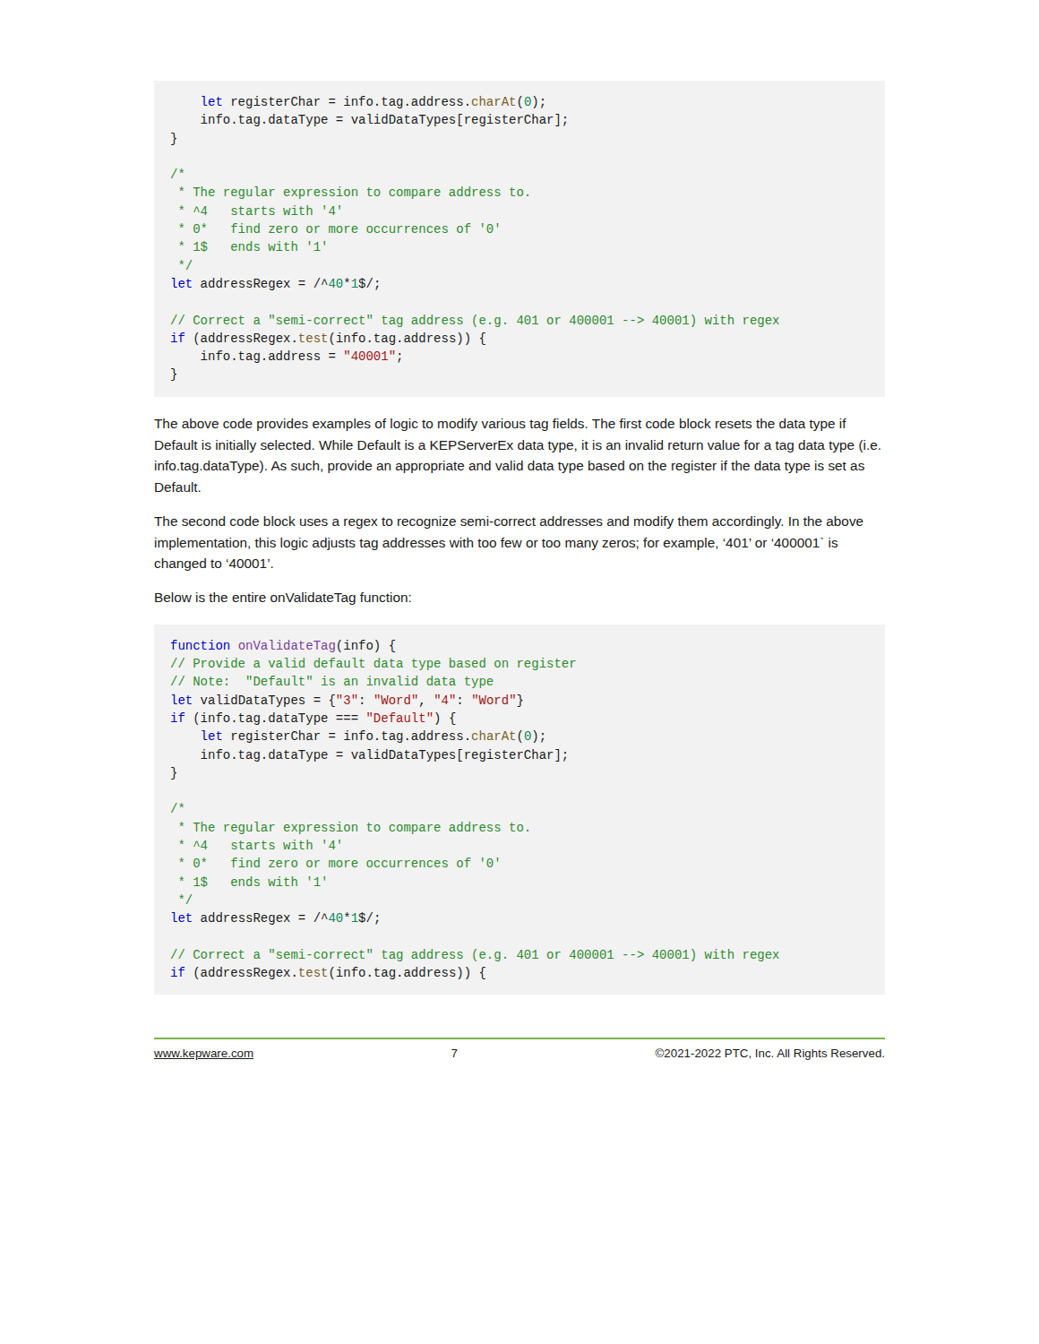let registerChar = info.tag.address.charAt(0);
    info.tag.dataType = validDataTypes[registerChar];
}

/*
 * The regular expression to compare address to.
 * ^4   starts with '4'
 * 0*   find zero or more occurrences of '0'
 * 1$   ends with '1'
 */
let addressRegex = /^40*1$/;

// Correct a "semi-correct" tag address (e.g. 401 or 400001 --> 40001) with regex
if (addressRegex.test(info.tag.address)) {
    info.tag.address = "40001";
}
The above code provides examples of logic to modify various tag fields. The first code block resets the data type if Default is initially selected. While Default is a KEPServerEx data type, it is an invalid return value for a tag data type (i.e. info.tag.dataType). As such, provide an appropriate and valid data type based on the register if the data type is set as Default.
The second code block uses a regex to recognize semi-correct addresses and modify them accordingly. In the above implementation, this logic adjusts tag addresses with too few or too many zeros; for example, ‘401’ or ‘400001` is changed to ‘40001’.
Below is the entire onValidateTag function:
function onValidateTag(info) {
// Provide a valid default data type based on register
// Note:  "Default" is an invalid data type
let validDataTypes = {"3": "Word", "4": "Word"}
if (info.tag.dataType === "Default") {
    let registerChar = info.tag.address.charAt(0);
    info.tag.dataType = validDataTypes[registerChar];
}

/*
 * The regular expression to compare address to.
 * ^4   starts with '4'
 * 0*   find zero or more occurrences of '0'
 * 1$   ends with '1'
 */
let addressRegex = /^40*1$/;

// Correct a "semi-correct" tag address (e.g. 401 or 400001 --> 40001) with regex
if (addressRegex.test(info.tag.address)) {
www.kepware.com 7 ©2021-2022 PTC, Inc. All Rights Reserved.